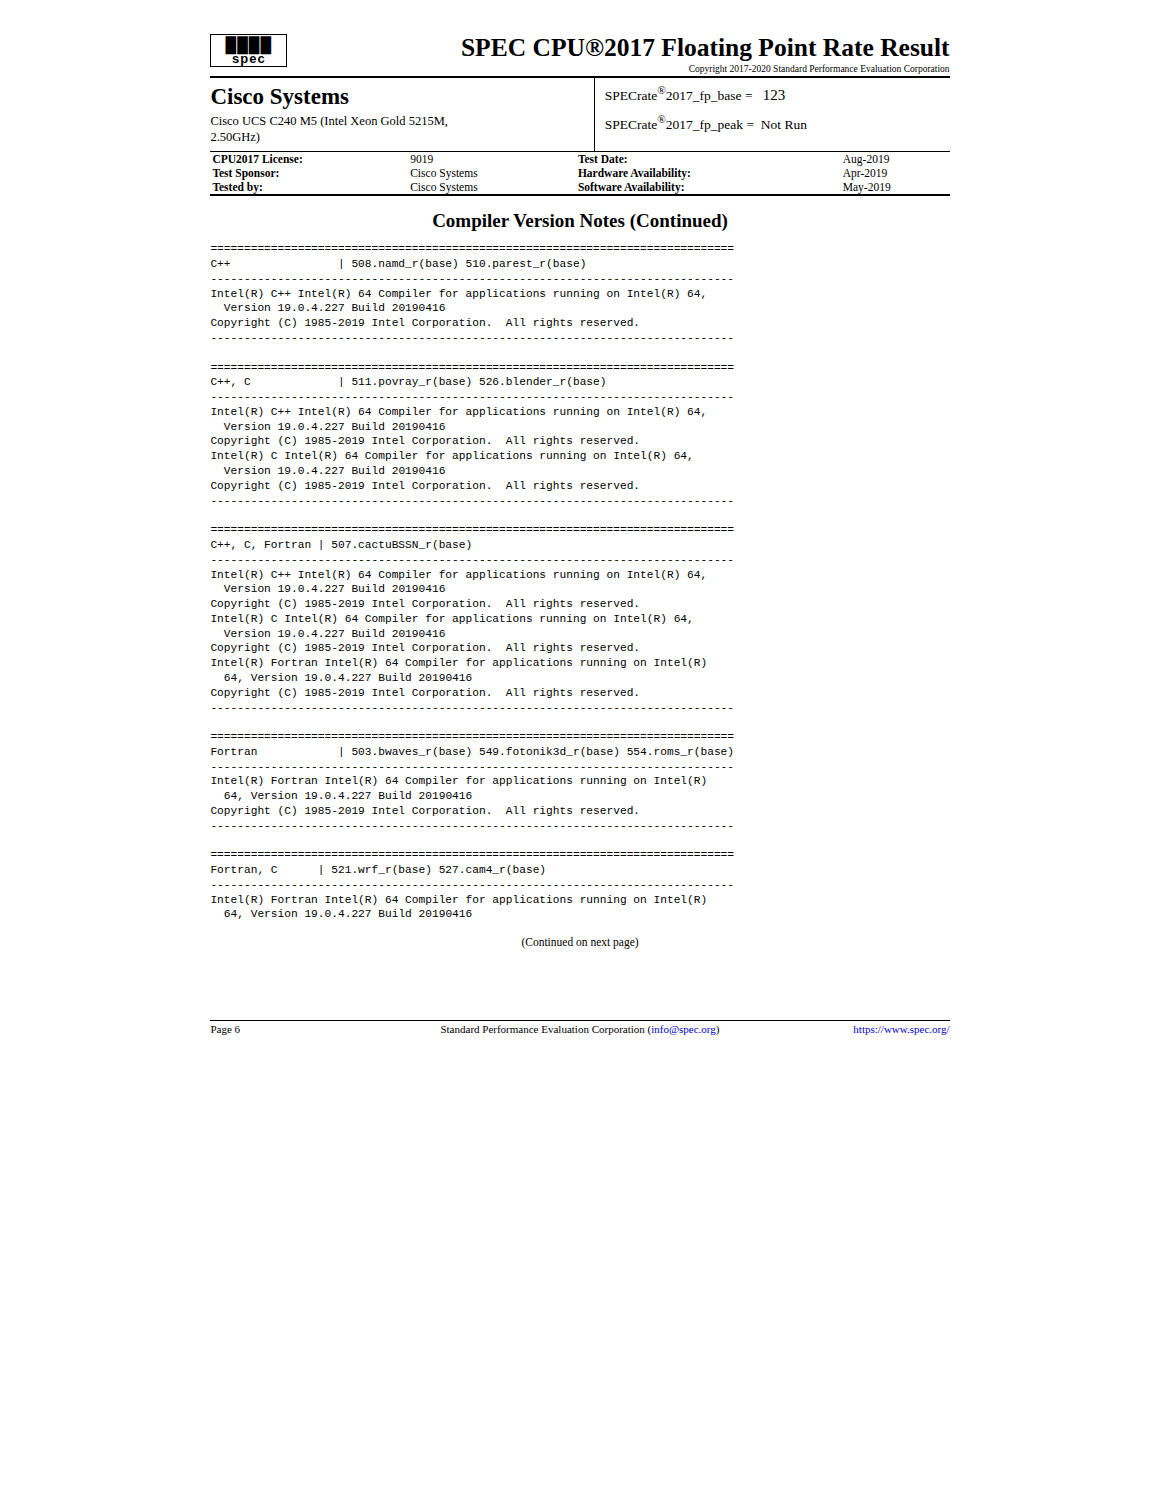████
spec
SPEC CPU®2017 Floating Point Rate Result
Copyright 2017-2020 Standard Performance Evaluation Corporation
Cisco Systems
Cisco UCS C240 M5 (Intel Xeon Gold 5215M,
2.50GHz)
SPECrate®2017_fp_base = 123
SPECrate®2017_fp_peak = Not Run
| CPU2017 License: | 9019 | Test Date: | Aug-2019 |
| Test Sponsor: | Cisco Systems | Hardware Availability: | Apr-2019 |
| Tested by: | Cisco Systems | Software Availability: | May-2019 |
Compiler Version Notes (Continued)
==============================================================================
C++                | 508.namd_r(base) 510.parest_r(base)
------------------------------------------------------------------------------
Intel(R) C++ Intel(R) 64 Compiler for applications running on Intel(R) 64,
  Version 19.0.4.227 Build 20190416
Copyright (C) 1985-2019 Intel Corporation.  All rights reserved.
------------------------------------------------------------------------------

==============================================================================
C++, C             | 511.povray_r(base) 526.blender_r(base)
------------------------------------------------------------------------------
Intel(R) C++ Intel(R) 64 Compiler for applications running on Intel(R) 64,
  Version 19.0.4.227 Build 20190416
Copyright (C) 1985-2019 Intel Corporation.  All rights reserved.
Intel(R) C Intel(R) 64 Compiler for applications running on Intel(R) 64,
  Version 19.0.4.227 Build 20190416
Copyright (C) 1985-2019 Intel Corporation.  All rights reserved.
------------------------------------------------------------------------------

==============================================================================
C++, C, Fortran | 507.cactuBSSN_r(base)
------------------------------------------------------------------------------
Intel(R) C++ Intel(R) 64 Compiler for applications running on Intel(R) 64,
  Version 19.0.4.227 Build 20190416
Copyright (C) 1985-2019 Intel Corporation.  All rights reserved.
Intel(R) C Intel(R) 64 Compiler for applications running on Intel(R) 64,
  Version 19.0.4.227 Build 20190416
Copyright (C) 1985-2019 Intel Corporation.  All rights reserved.
Intel(R) Fortran Intel(R) 64 Compiler for applications running on Intel(R)
  64, Version 19.0.4.227 Build 20190416
Copyright (C) 1985-2019 Intel Corporation.  All rights reserved.
------------------------------------------------------------------------------

==============================================================================
Fortran            | 503.bwaves_r(base) 549.fotonik3d_r(base) 554.roms_r(base)
------------------------------------------------------------------------------
Intel(R) Fortran Intel(R) 64 Compiler for applications running on Intel(R)
  64, Version 19.0.4.227 Build 20190416
Copyright (C) 1985-2019 Intel Corporation.  All rights reserved.
------------------------------------------------------------------------------

==============================================================================
Fortran, C      | 521.wrf_r(base) 527.cam4_r(base)
------------------------------------------------------------------------------
Intel(R) Fortran Intel(R) 64 Compiler for applications running on Intel(R)
  64, Version 19.0.4.227 Build 20190416
(Continued on next page)
Page 6
Standard Performance Evaluation Corporation (info@spec.org)
https://www.spec.org/